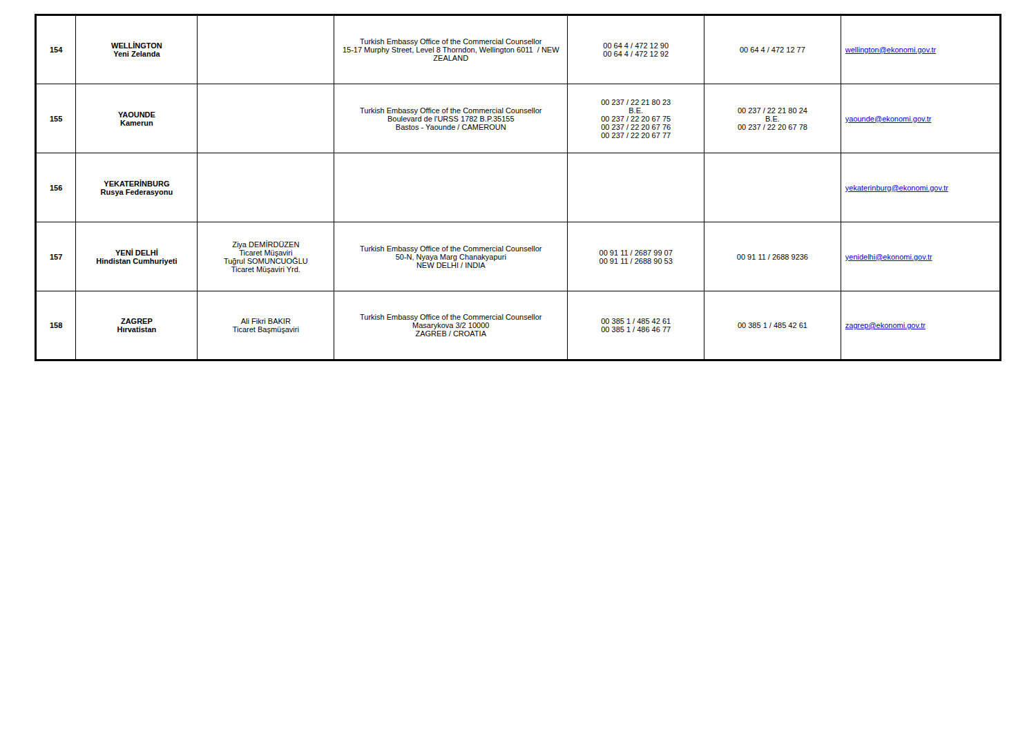| 154 | WELLİNGTON Yeni Zelanda | | Turkish Embassy Office of the Commercial Counsellor 15-17 Murphy Street, Level 8 Thorndon, Wellington 6011 / NEW ZEALAND | 00 64 4 / 472 12 90 00 64 4 / 472 12 92 | 00 64 4 / 472 12 77 | wellington@ekonomi.gov.tr |
| 155 | YAOUNDE Kamerun | | Turkish Embassy Office of the Commercial Counsellor Boulevard de l'URSS 1782 B.P.35155 Bastos - Yaounde / CAMEROUN | 00 237 / 22 21 80 23 B.E. 00 237 / 22 20 67 75 00 237 / 22 20 67 76 00 237 / 22 20 67 77 | 00 237 / 22 21 80 24 B.E. 00 237 / 22 20 67 78 | yaounde@ekonomi.gov.tr |
| 156 | YEKATERİNBURG Rusya Federasyonu | | | | | yekaterinburg@ekonomi.gov.tr |
| 157 | YENİ DELHİ Hindistan Cumhuriyeti | Ziya DEMİRDÜZEN Ticaret Müşaviri Tuğrul SOMUNCUOĞLU Ticaret Müşaviri Yrd. | Turkish Embassy Office of the Commercial Counsellor 50-N, Nyaya Marg Chanakyapuri NEW DELHI / INDIA | 00 91 11 / 2687 99 07 00 91 11 / 2688 90 53 | 00 91 11 / 2688 9236 | yenidelhi@ekonomi.gov.tr |
| 158 | ZAGREP Hırvatistan | Ali Fikri BAKIR Ticaret Başmüşaviri | Turkish Embassy Office of the Commercial Counsellor Masarykova 3/2 10000 ZAGREB / CROATIA | 00 385 1 / 485 42 61 00 385 1 / 486 46 77 | 00 385 1 / 485 42 61 | zagrep@ekonomi.gov.tr |